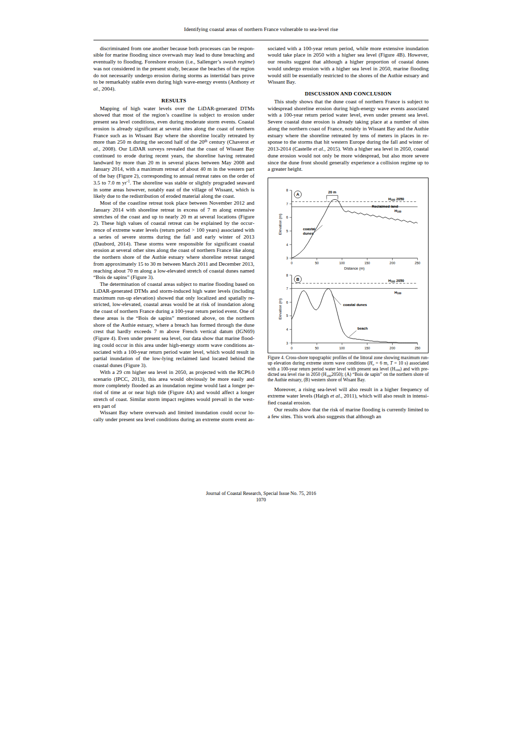Identifying coastal areas of northern France vulnerable to sea-level rise
discriminated from one another because both processes can be responsible for marine flooding since overwash may lead to dune breaching and eventually to flooding. Foreshore erosion (i.e., Sallenger’s swash regime) was not considered in the present study, because the beaches of the region do not necessarily undergo erosion during storms as intertidal bars prove to be remarkably stable even during high wave-energy events (Anthony et al., 2004).
Results
Mapping of high water levels over the LiDAR-generated DTMs showed that most of the region’s coastline is subject to erosion under present sea level conditions, even during moderate storm events. Coastal erosion is already significant at several sites along the coast of northern France such as in Wissant Bay where the shoreline locally retreated by more than 250 m during the second half of the 20th century (Chaverot et al., 2008). Our LiDAR surveys revealed that the coast of Wissant Bay continued to erode during recent years, the shoreline having retreated landward by more than 20 m in several places between May 2008 and January 2014, with a maximum retreat of about 40 m in the western part of the bay (Figure 2), corresponding to annual retreat rates on the order of 3.5 to 7.0 m yr-1. The shoreline was stable or slightly prograded seaward in some areas however, notably east of the village of Wissant, which is likely due to the redistribution of eroded material along the coast.
Most of the coastline retreat took place between November 2012 and January 2014 with shoreline retreat in excess of 7 m along extensive stretches of the coast and up to nearly 20 m at several locations (Figure 2). These high values of coastal retreat can be explained by the occurrence of extreme water levels (return period > 100 years) associated with a series of severe storms during the fall and early winter of 2013 (Daubord, 2014). These storms were responsible for significant coastal erosion at several other sites along the coast of northern France like along the northern shore of the Authie estuary where shoreline retreat ranged from approximately 15 to 30 m between March 2011 and December 2013, reaching about 70 m along a low-elevated stretch of coastal dunes named “Bois de sapins” (Figure 3).
The determination of coastal areas subject to marine flooding based on LiDAR-generated DTMs and storm-induced high water levels (including maximum run-up elevation) showed that only localized and spatially restricted, low-elevated, coastal areas would be at risk of inundation along the coast of northern France during a 100-year return period event. One of these areas is the “Bois de sapins” mentioned above, on the northern shore of the Authie estuary, where a breach has formed through the dune crest that hardly exceeds 7 m above French vertical datum (IGN69) (Figure 4). Even under present sea level, our data show that marine flooding could occur in this area under high-energy storm wave conditions associated with a 100-year return period water level, which would result in partial inundation of the low-lying reclaimed land located behind the coastal dunes (Figure 3).
With a 29 cm higher sea level in 2050, as projected with the RCP6.0 scenario (IPCC, 2013), this area would obviously be more easily and more completely flooded as an inundation regime would last a longer period of time at or near high tide (Figure 4A) and would affect a longer stretch of coast. Similar storm impact regimes would prevail in the western part of
Wissant Bay where overwash and limited inundation could occur locally under present sea level conditions during an extreme storm event associated with a 100-year return period, while more extensive inundation would take place in 2050 with a higher sea level (Figure 4B). However, our results suggest that although a higher proportion of coastal dunes would undergo erosion with a higher sea level in 2050, marine flooding would still be essentially restricted to the shores of the Authie estuary and Wissant Bay.
Discussion and Conclusion
This study shows that the dune coast of northern France is subject to widespread shoreline erosion during high-energy wave events associated with a 100-year return period water level, even under present sea level. Severe coastal dune erosion is already taking place at a number of sites along the northern coast of France, notably in Wissant Bay and the Authie estuary where the shoreline retreated by tens of meters in places in response to the storms that hit western Europe during the fall and winter of 2013-2014 (Castelle et al., 2015). With a higher sea level in 2050, coastal dune erosion would not only be more widespread, but also more severe since the dune front should generally experience a collision regime up to a greater height.
3 4 5 6 7 8 0 50 100 150 200 250 Distance (m) Elevation (m) A H100 2050 H100 20 m coastal dunes Reclaimed land 3 4 5 6 7 8 0 50 100 150 200 250 Distance (m) Elevation (m) B H100 2050 H100 coastal dunes beach
Figure 4. Cross-shore topographic profiles of the littoral zone showing maximum run-up elevation during extreme storm wave conditions (Ho = 6 m, T = 10 s) associated with a 100-year return period water level with present sea level (H100) and with predicted sea level rise in 2050 (H1002050); (A) “Bois de sapin” on the northern shore of the Authie estuary, (B) western shore of Wisant Bay.
Moreover, a rising sea-level will also result in a higher frequency of extreme water levels (Haigh et al., 2011), which will also result in intensified coastal erosion.
Our results show that the risk of marine flooding is currently limited to a few sites. This work also suggests that although an
Journal of Coastal Research, Special Issue No. 75, 2016
1070